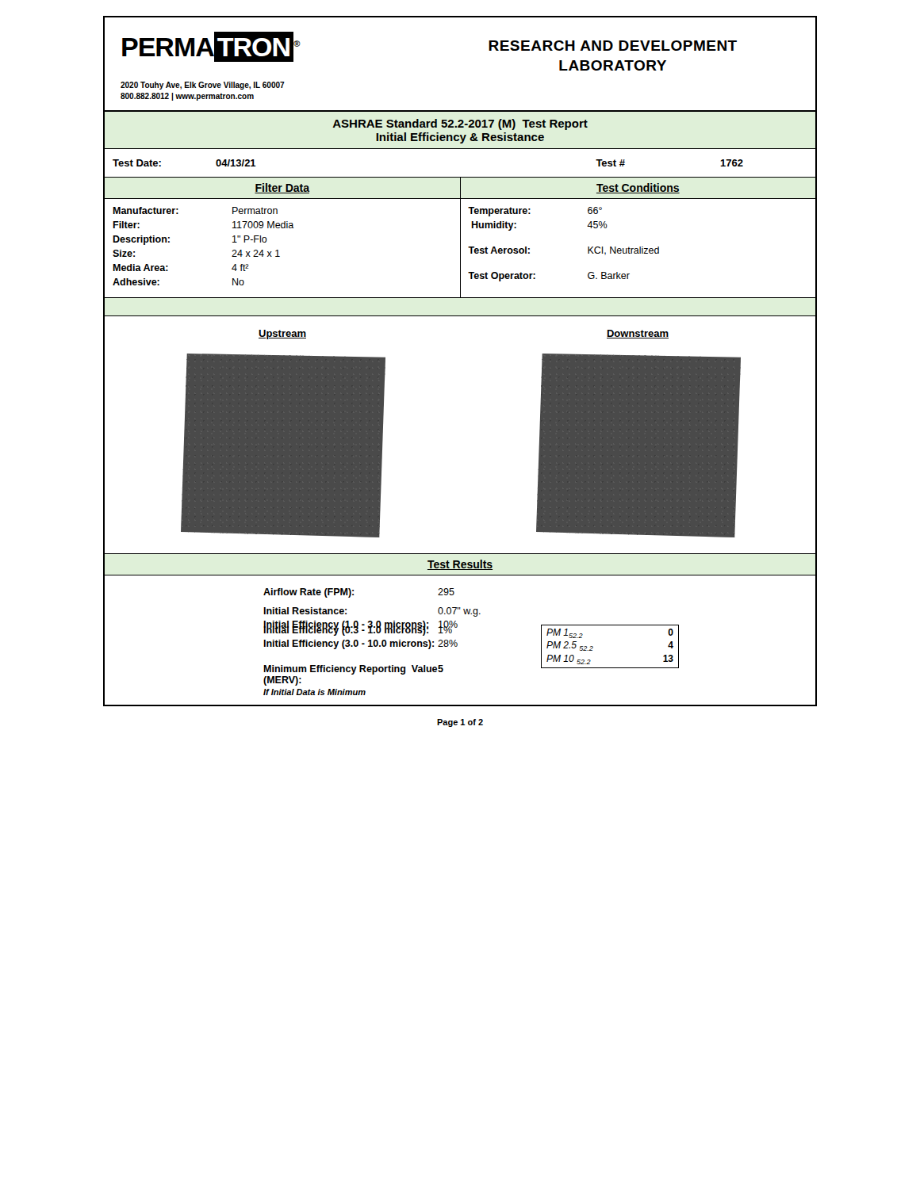PERMA TRON®
2020 Touhy Ave, Elk Grove Village, IL 60007
800.882.8012 | www.permatron.com
RESEARCH AND DEVELOPMENT
LABORATORY
ASHRAE Standard 52.2-2017 (M) Test Report
Initial Efficiency & Resistance
Test Date:
04/13/21
Test #
1762
Filter Data
Test Conditions
Manufacturer: Permatron
Filter: 117009 Media
Description: 1" P-Flo
Size: 24 x 24 x 1
Media Area: 4 ft²
Adhesive: No
Temperature: 66°
Humidity: 45%
Test Aerosol: KCI, Neutralized
Test Operator: G. Barker
Upstream
Downstream
Test Results
Airflow Rate (FPM):
295
Initial Resistance:
0.07" w.g.
Initial Efficiency (0.3 - 1.0 microns):
1%
PM 152.20
PM 2.5 52.24
PM 10 52.213
Initial Efficiency (1.0 - 3.0 microns):
10%
Initial Efficiency (3.0 - 10.0 microns):
28%
Minimum Efficiency Reporting Value (MERV):
5
If Initial Data is Minimum
Page 1 of 2